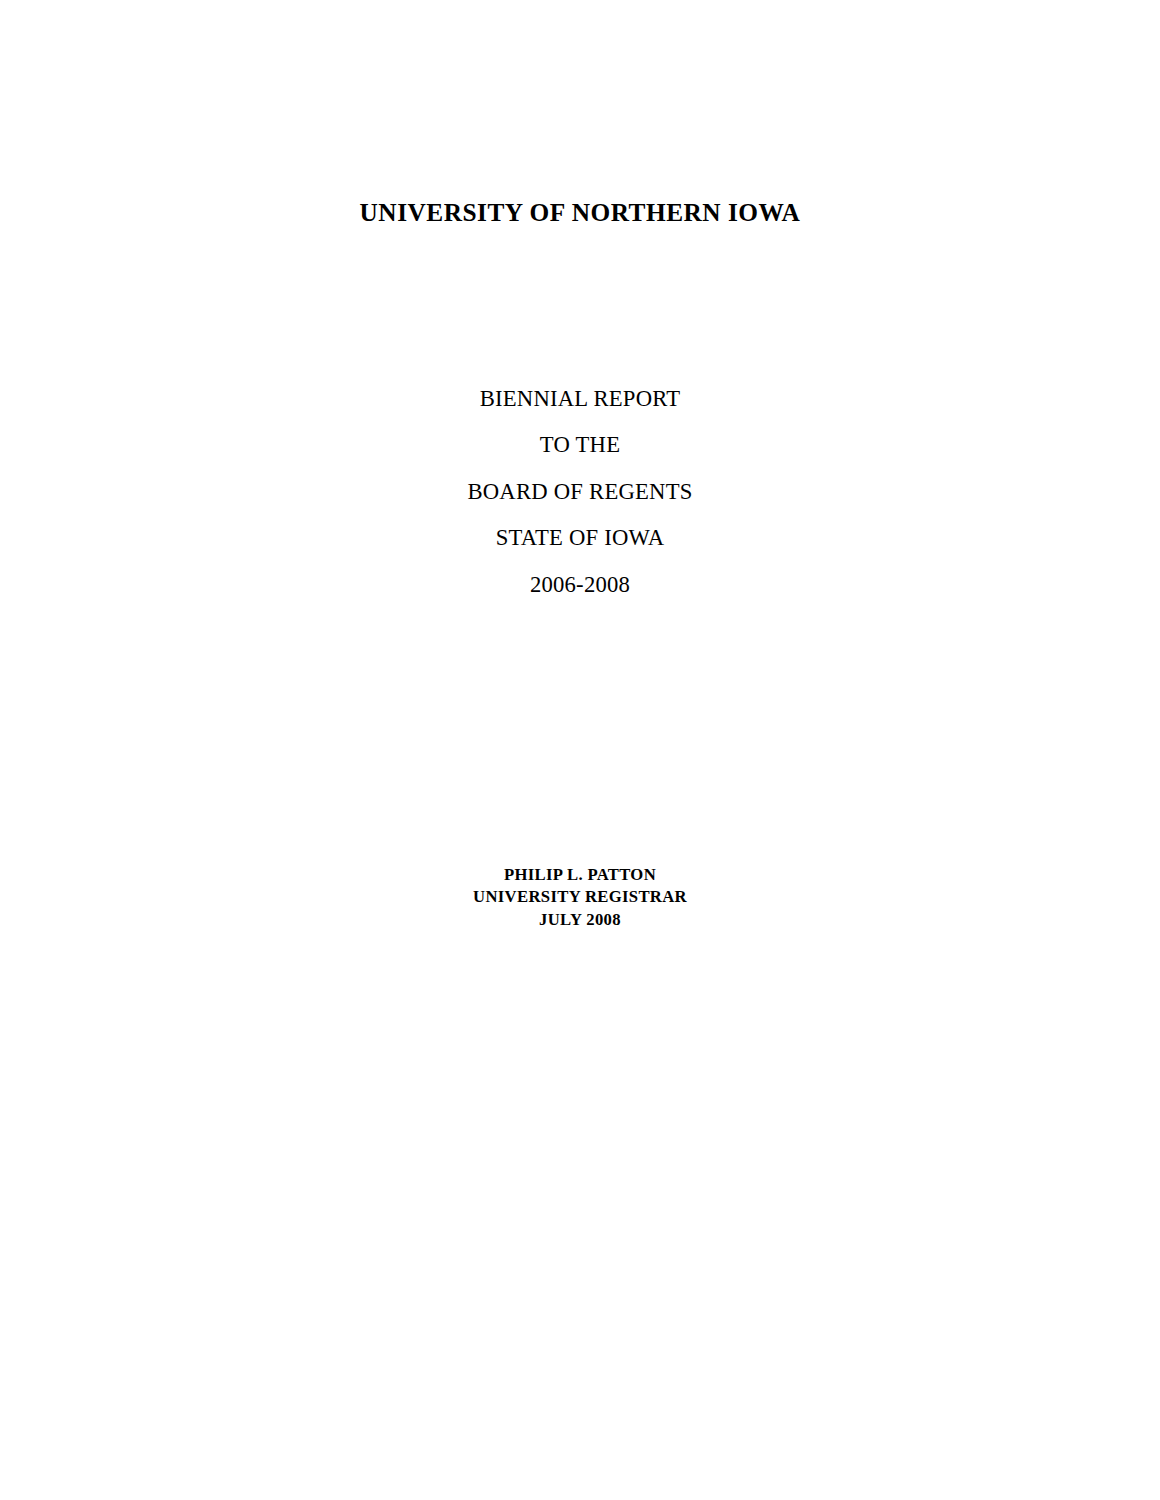UNIVERSITY OF NORTHERN IOWA
BIENNIAL REPORT
TO THE
BOARD OF REGENTS
STATE OF IOWA
2006-2008
PHILIP L. PATTON
UNIVERSITY REGISTRAR
JULY 2008